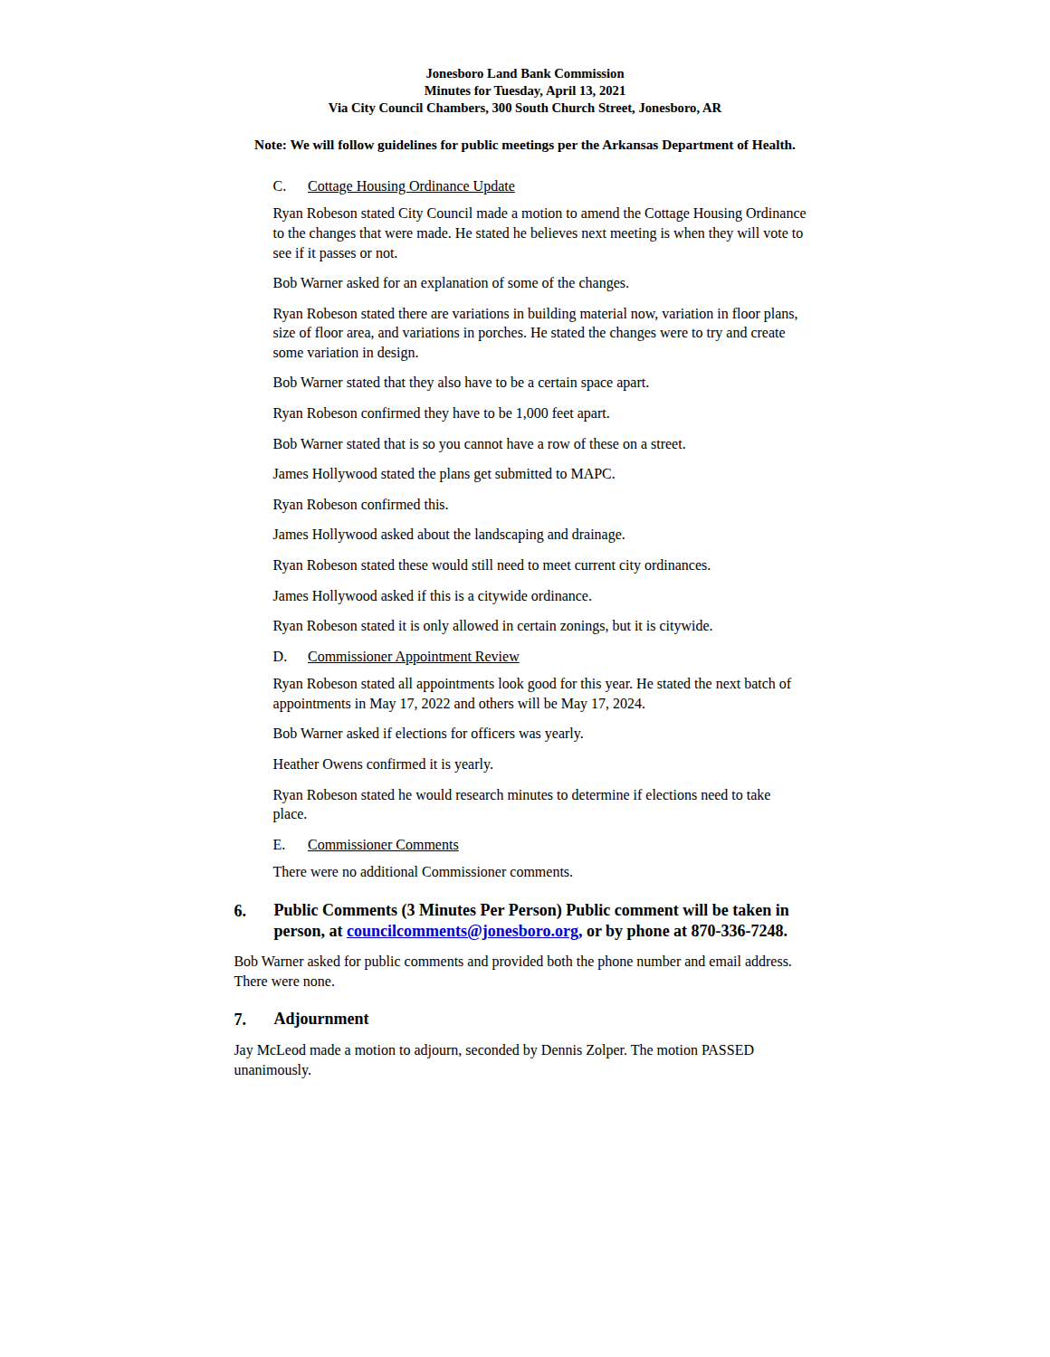Jonesboro Land Bank Commission
Minutes for Tuesday, April 13, 2021
Via City Council Chambers, 300 South Church Street, Jonesboro, AR
Note: We will follow guidelines for public meetings per the Arkansas Department of Health.
C. Cottage Housing Ordinance Update
Ryan Robeson stated City Council made a motion to amend the Cottage Housing Ordinance to the changes that were made. He stated he believes next meeting is when they will vote to see if it passes or not.
Bob Warner asked for an explanation of some of the changes.
Ryan Robeson stated there are variations in building material now, variation in floor plans, size of floor area, and variations in porches. He stated the changes were to try and create some variation in design.
Bob Warner stated that they also have to be a certain space apart.
Ryan Robeson confirmed they have to be 1,000 feet apart.
Bob Warner stated that is so you cannot have a row of these on a street.
James Hollywood stated the plans get submitted to MAPC.
Ryan Robeson confirmed this.
James Hollywood asked about the landscaping and drainage.
Ryan Robeson stated these would still need to meet current city ordinances.
James Hollywood asked if this is a citywide ordinance.
Ryan Robeson stated it is only allowed in certain zonings, but it is citywide.
D. Commissioner Appointment Review
Ryan Robeson stated all appointments look good for this year. He stated the next batch of appointments in May 17, 2022 and others will be May 17, 2024.
Bob Warner asked if elections for officers was yearly.
Heather Owens confirmed it is yearly.
Ryan Robeson stated he would research minutes to determine if elections need to take place.
E. Commissioner Comments
There were no additional Commissioner comments.
6. Public Comments (3 Minutes Per Person) Public comment will be taken in person, at councilcomments@jonesboro.org, or by phone at 870-336-7248.
Bob Warner asked for public comments and provided both the phone number and email address. There were none.
7. Adjournment
Jay McLeod made a motion to adjourn, seconded by Dennis Zolper. The motion PASSED unanimously.